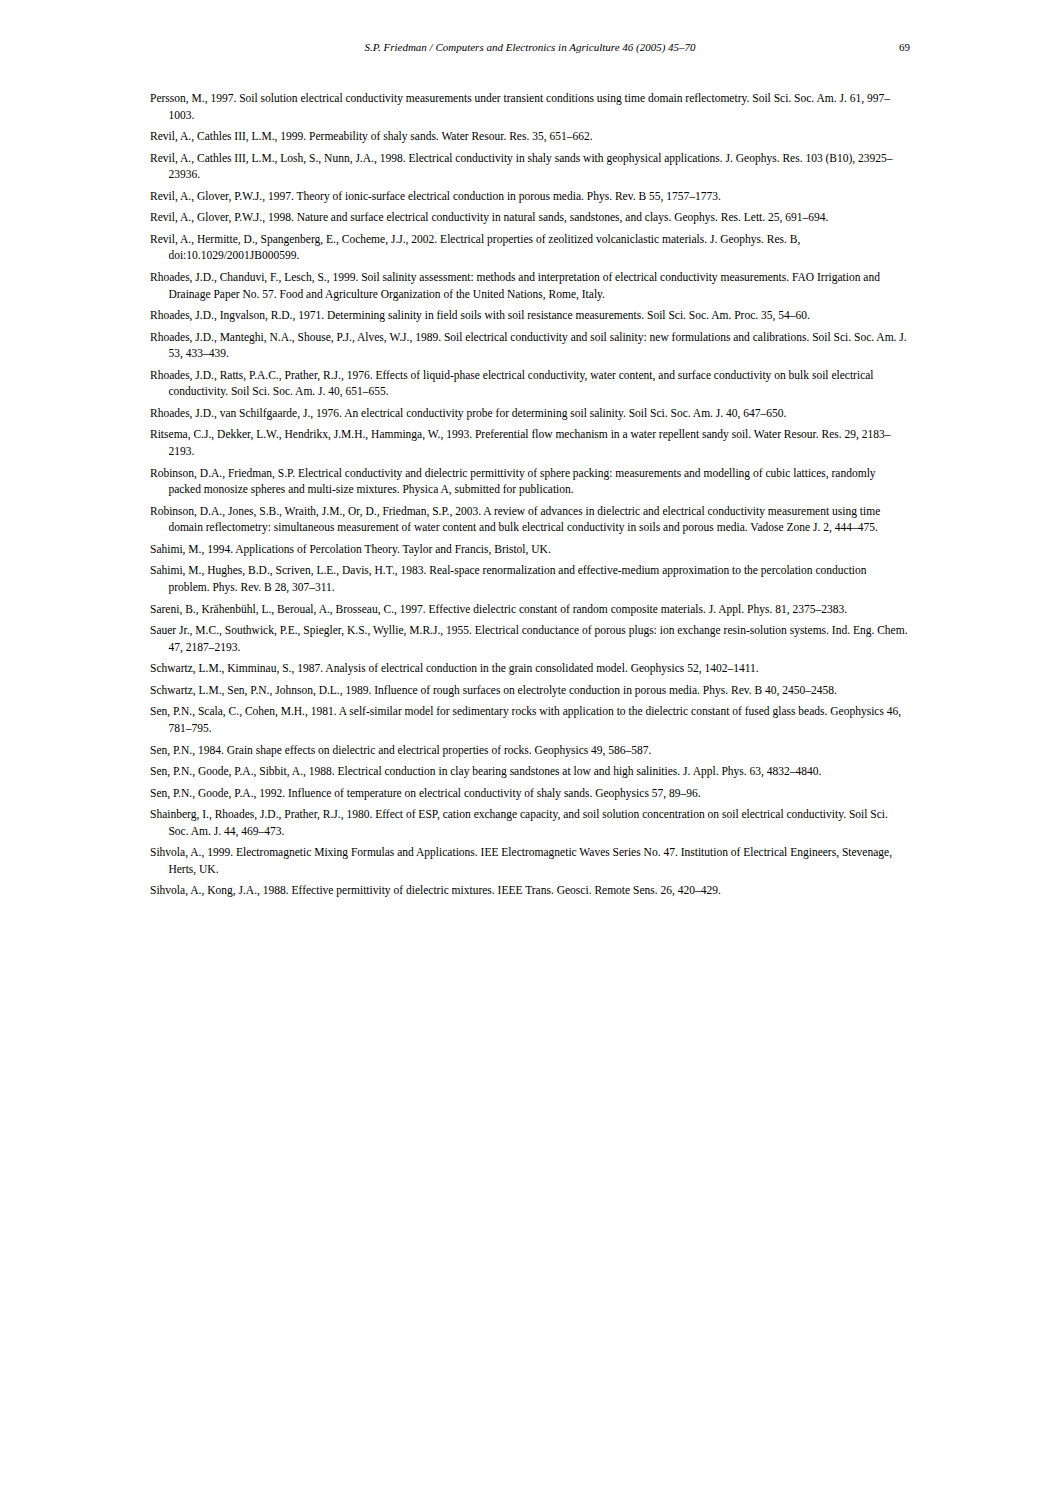S.P. Friedman / Computers and Electronics in Agriculture 46 (2005) 45–70 69
Persson, M., 1997. Soil solution electrical conductivity measurements under transient conditions using time domain reflectometry. Soil Sci. Soc. Am. J. 61, 997–1003.
Revil, A., Cathles III, L.M., 1999. Permeability of shaly sands. Water Resour. Res. 35, 651–662.
Revil, A., Cathles III, L.M., Losh, S., Nunn, J.A., 1998. Electrical conductivity in shaly sands with geophysical applications. J. Geophys. Res. 103 (B10), 23925–23936.
Revil, A., Glover, P.W.J., 1997. Theory of ionic-surface electrical conduction in porous media. Phys. Rev. B 55, 1757–1773.
Revil, A., Glover, P.W.J., 1998. Nature and surface electrical conductivity in natural sands, sandstones, and clays. Geophys. Res. Lett. 25, 691–694.
Revil, A., Hermitte, D., Spangenberg, E., Cocheme, J.J., 2002. Electrical properties of zeolitized volcaniclastic materials. J. Geophys. Res. B, doi:10.1029/2001JB000599.
Rhoades, J.D., Chanduvi, F., Lesch, S., 1999. Soil salinity assessment: methods and interpretation of electrical conductivity measurements. FAO Irrigation and Drainage Paper No. 57. Food and Agriculture Organization of the United Nations, Rome, Italy.
Rhoades, J.D., Ingvalson, R.D., 1971. Determining salinity in field soils with soil resistance measurements. Soil Sci. Soc. Am. Proc. 35, 54–60.
Rhoades, J.D., Manteghi, N.A., Shouse, P.J., Alves, W.J., 1989. Soil electrical conductivity and soil salinity: new formulations and calibrations. Soil Sci. Soc. Am. J. 53, 433–439.
Rhoades, J.D., Ratts, P.A.C., Prather, R.J., 1976. Effects of liquid-phase electrical conductivity, water content, and surface conductivity on bulk soil electrical conductivity. Soil Sci. Soc. Am. J. 40, 651–655.
Rhoades, J.D., van Schilfgaarde, J., 1976. An electrical conductivity probe for determining soil salinity. Soil Sci. Soc. Am. J. 40, 647–650.
Ritsema, C.J., Dekker, L.W., Hendrikx, J.M.H., Hamminga, W., 1993. Preferential flow mechanism in a water repellent sandy soil. Water Resour. Res. 29, 2183–2193.
Robinson, D.A., Friedman, S.P. Electrical conductivity and dielectric permittivity of sphere packing: measurements and modelling of cubic lattices, randomly packed monosize spheres and multi-size mixtures. Physica A, submitted for publication.
Robinson, D.A., Jones, S.B., Wraith, J.M., Or, D., Friedman, S.P., 2003. A review of advances in dielectric and electrical conductivity measurement using time domain reflectometry: simultaneous measurement of water content and bulk electrical conductivity in soils and porous media. Vadose Zone J. 2, 444–475.
Sahimi, M., 1994. Applications of Percolation Theory. Taylor and Francis, Bristol, UK.
Sahimi, M., Hughes, B.D., Scriven, L.E., Davis, H.T., 1983. Real-space renormalization and effective-medium approximation to the percolation conduction problem. Phys. Rev. B 28, 307–311.
Sareni, B., Krähenbühl, L., Beroual, A., Brosseau, C., 1997. Effective dielectric constant of random composite materials. J. Appl. Phys. 81, 2375–2383.
Sauer Jr., M.C., Southwick, P.E., Spiegler, K.S., Wyllie, M.R.J., 1955. Electrical conductance of porous plugs: ion exchange resin-solution systems. Ind. Eng. Chem. 47, 2187–2193.
Schwartz, L.M., Kimminau, S., 1987. Analysis of electrical conduction in the grain consolidated model. Geophysics 52, 1402–1411.
Schwartz, L.M., Sen, P.N., Johnson, D.L., 1989. Influence of rough surfaces on electrolyte conduction in porous media. Phys. Rev. B 40, 2450–2458.
Sen, P.N., Scala, C., Cohen, M.H., 1981. A self-similar model for sedimentary rocks with application to the dielectric constant of fused glass beads. Geophysics 46, 781–795.
Sen, P.N., 1984. Grain shape effects on dielectric and electrical properties of rocks. Geophysics 49, 586–587.
Sen, P.N., Goode, P.A., Sibbit, A., 1988. Electrical conduction in clay bearing sandstones at low and high salinities. J. Appl. Phys. 63, 4832–4840.
Sen, P.N., Goode, P.A., 1992. Influence of temperature on electrical conductivity of shaly sands. Geophysics 57, 89–96.
Shainberg, I., Rhoades, J.D., Prather, R.J., 1980. Effect of ESP, cation exchange capacity, and soil solution concentration on soil electrical conductivity. Soil Sci. Soc. Am. J. 44, 469–473.
Sihvola, A., 1999. Electromagnetic Mixing Formulas and Applications. IEE Electromagnetic Waves Series No. 47. Institution of Electrical Engineers, Stevenage, Herts, UK.
Sihvola, A., Kong, J.A., 1988. Effective permittivity of dielectric mixtures. IEEE Trans. Geosci. Remote Sens. 26, 420–429.